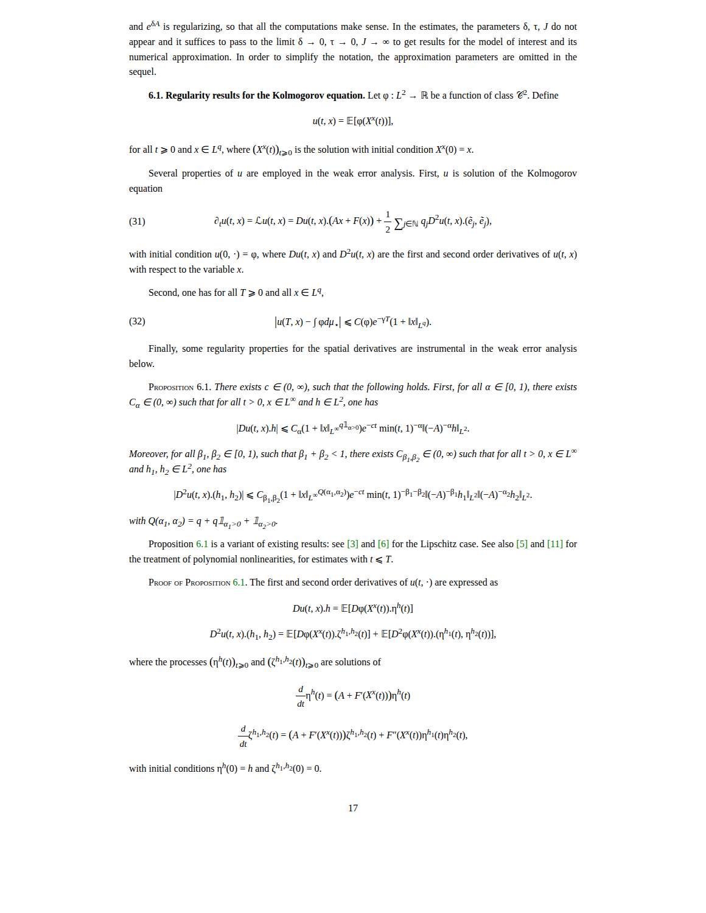and eδA is regularizing, so that all the computations make sense. In the estimates, the parameters δ, τ, J do not appear and it suffices to pass to the limit δ → 0, τ → 0, J → ∞ to get results for the model of interest and its numerical approximation. In order to simplify the notation, the approximation parameters are omitted in the sequel.
6.1. Regularity results for the Kolmogorov equation. Let φ : L2 → ℝ be a function of class 𝒞2. Define
u(t, x) = 𝔼[φ(Xx(t))],
for all t ⩾ 0 and x ∈ Lq, where (Xx(t))t⩾0 is the solution with initial condition Xx(0) = x.
Several properties of u are employed in the weak error analysis. First, u is solution of the Kolmogorov equation
(31) ∂tu(t, x) = ℒu(t, x) = Du(t, x).(Ax + F(x)) + 12 ∑j∈ℕ qjD2u(t, x).(ẽj, ẽj),
with initial condition u(0, ·) = φ, where Du(t, x) and D2u(t, x) are the first and second order derivatives of u(t, x) with respect to the variable x.
Second, one has for all T ⩾ 0 and all x ∈ Lq,
(32) |u(T, x) − ∫ φdμ⋆| ⩽ C(φ)e−γT(1 + ‖x‖Lq).
Finally, some regularity properties for the spatial derivatives are instrumental in the weak error analysis below.
Proposition 6.1. There exists c ∈ (0, ∞), such that the following holds. First, for all α ∈ [0, 1), there exists Cα ∈ (0, ∞) such that for all t > 0, x ∈ L∞ and h ∈ L2, one has
|Du(t, x).h| ⩽ Cα(1 + ‖x‖L∞q𝟙α>0)e−ct min(t, 1)−α‖(−A)−αh‖L2.
Moreover, for all β1, β2 ∈ [0, 1), such that β1 + β2 < 1, there exists Cβ1,β2 ∈ (0, ∞) such that for all t > 0, x ∈ L∞ and h1, h2 ∈ L2, one has
|D2u(t, x).(h1, h2)| ⩽ Cβ1,β2(1 + ‖x‖L∞Q(α1,α2))e−ct min(t, 1)−β1−β2‖(−A)−β1h1‖L2‖(−A)−α2h2‖L2.
with Q(α1, α2) = q + q𝟙α1>0 + 𝟙α2>0.
Proposition 6.1 is a variant of existing results: see [3] and [6] for the Lipschitz case. See also [5] and [11] for the treatment of polynomial nonlinearities, for estimates with t ⩽ T.
Proof of Proposition 6.1. The first and second order derivatives of u(t, ·) are expressed as
Du(t, x).h = 𝔼[Dφ(Xx(t)).ηh(t)]
D2u(t, x).(h1, h2) = 𝔼[Dφ(Xx(t)).ζh1,h2(t)] + 𝔼[D2φ(Xx(t)).(ηh1(t), ηh2(t))],
where the processes (ηh(t))t⩾0 and (ζh1,h2(t))t⩾0 are solutions of
ddtηh(t) = (A + F′(Xx(t))) ηh(t)
ddtζh1,h2(t) = (A + F′(Xx(t))) ζh1,h2(t) + F″(Xx(t))ηh1(t)ηh2(t),
with initial conditions ηh(0) = h and ζh1,h2(0) = 0.
17